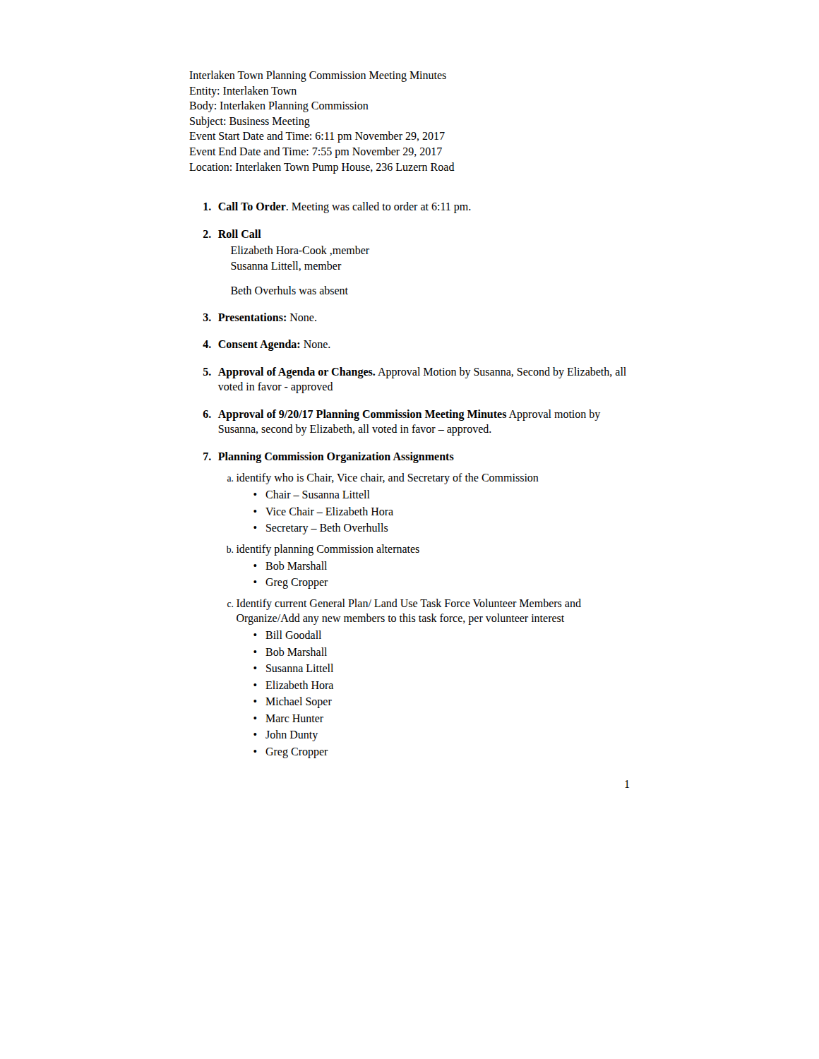Interlaken Town Planning Commission Meeting Minutes
Entity: Interlaken Town
Body: Interlaken Planning Commission
Subject: Business Meeting
Event Start Date and Time: 6:11 pm November 29, 2017
Event End Date and Time: 7:55 pm November 29, 2017
Location: Interlaken Town Pump House, 236 Luzern Road
Call To Order. Meeting was called to order at 6:11 pm.
Roll Call
Elizabeth Hora-Cook ,member
Susanna Littell, member
Beth Overhuls was absent
Presentations: None.
Consent Agenda: None.
Approval of Agenda or Changes. Approval Motion by Susanna, Second by Elizabeth, all voted in favor - approved
Approval of 9/20/17 Planning Commission Meeting Minutes Approval motion by Susanna, second by Elizabeth, all voted in favor – approved.
Planning Commission Organization Assignments
identify who is Chair, Vice chair, and Secretary of the Commission
Chair – Susanna Littell
Vice Chair – Elizabeth Hora
Secretary – Beth Overhulls
identify planning Commission alternates
Bob Marshall
Greg Cropper
Identify current General Plan/ Land Use Task Force Volunteer Members and Organize/Add any new members to this task force, per volunteer interest
Bill Goodall
Bob Marshall
Susanna Littell
Elizabeth Hora
Michael Soper
Marc Hunter
John Dunty
Greg Cropper
1